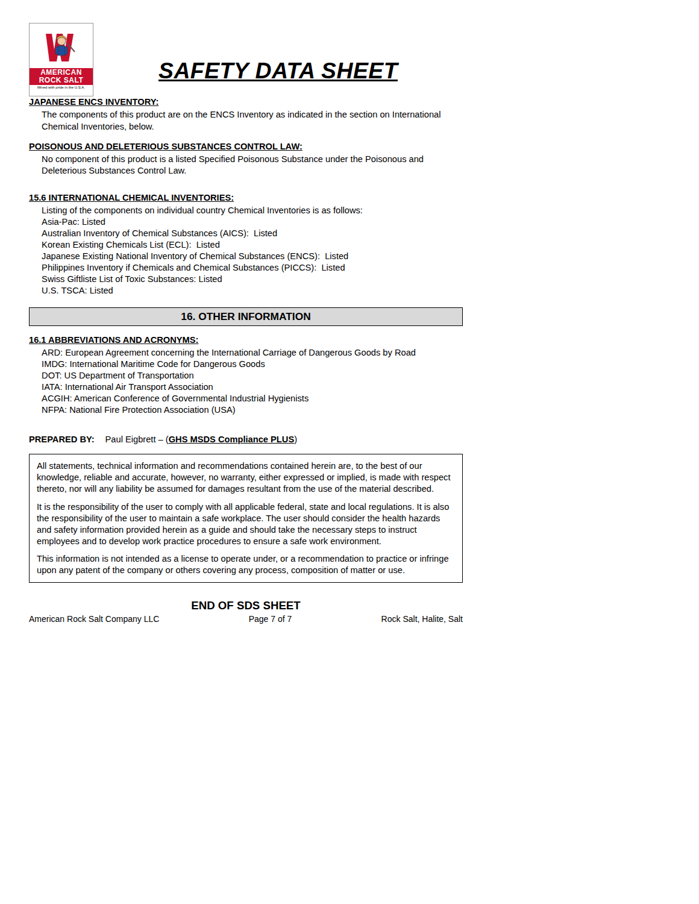AMERICAN
ROCK SALT
Mined with pride in the U.S.A.
SAFETY DATA SHEET
JAPANESE ENCS INVENTORY:
The components of this product are on the ENCS Inventory as indicated in the section on International Chemical Inventories, below.
POISONOUS AND DELETERIOUS SUBSTANCES CONTROL LAW:
No component of this product is a listed Specified Poisonous Substance under the Poisonous and Deleterious Substances Control Law.
15.6 INTERNATIONAL CHEMICAL INVENTORIES:
Listing of the components on individual country Chemical Inventories is as follows:
Asia-Pac: Listed
Australian Inventory of Chemical Substances (AICS): Listed
Korean Existing Chemicals List (ECL): Listed
Japanese Existing National Inventory of Chemical Substances (ENCS): Listed
Philippines Inventory if Chemicals and Chemical Substances (PICCS): Listed
Swiss Giftliste List of Toxic Substances: Listed
U.S. TSCA: Listed
16. OTHER INFORMATION
16.1 ABBREVIATIONS AND ACRONYMS:
ARD: European Agreement concerning the International Carriage of Dangerous Goods by Road
IMDG: International Maritime Code for Dangerous Goods
DOT: US Department of Transportation
IATA: International Air Transport Association
ACGIH: American Conference of Governmental Industrial Hygienists
NFPA: National Fire Protection Association (USA)
PREPARED BY: Paul Eigbrett – (GHS MSDS Compliance PLUS)
All statements, technical information and recommendations contained herein are, to the best of our knowledge, reliable and accurate, however, no warranty, either expressed or implied, is made with respect thereto, nor will any liability be assumed for damages resultant from the use of the material described.
It is the responsibility of the user to comply with all applicable federal, state and local regulations. It is also the responsibility of the user to maintain a safe workplace. The user should consider the health hazards and safety information provided herein as a guide and should take the necessary steps to instruct employees and to develop work practice procedures to ensure a safe work environment.
This information is not intended as a license to operate under, or a recommendation to practice or infringe upon any patent of the company or others covering any process, composition of matter or use.
END OF SDS SHEET
American Rock Salt Company LLC
Page 7 of 7
Rock Salt, Halite, Salt